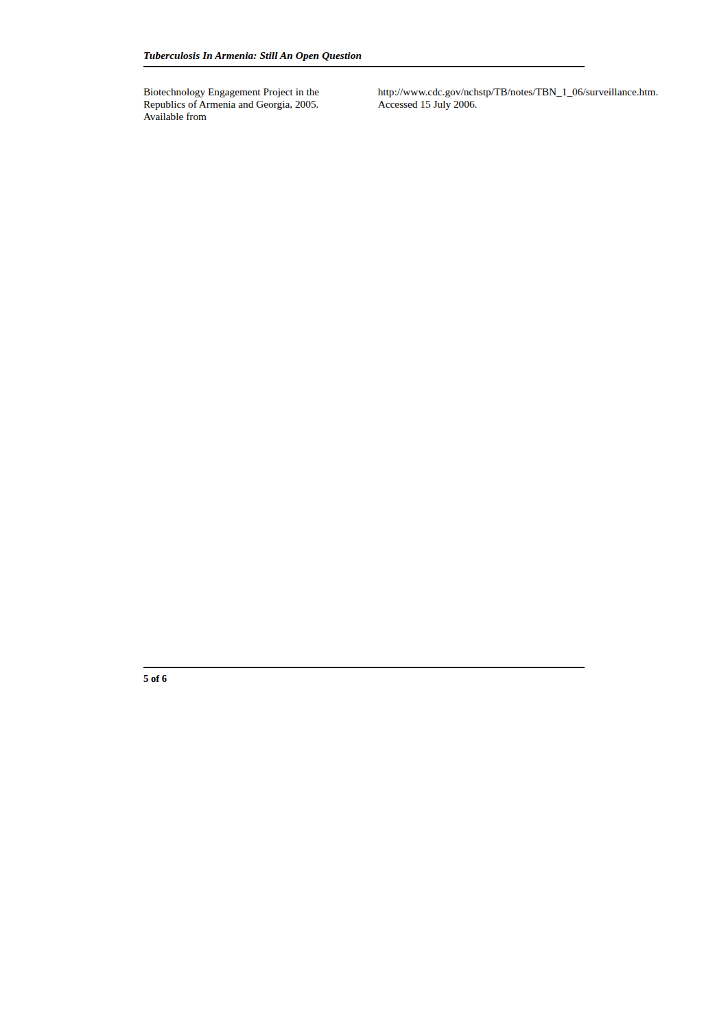Tuberculosis In Armenia: Still An Open Question
Biotechnology Engagement Project in the Republics of Armenia and Georgia, 2005. Available from
http://www.cdc.gov/nchstp/TB/notes/TBN_1_06/surveillance.htm. Accessed 15 July 2006.
5 of 6